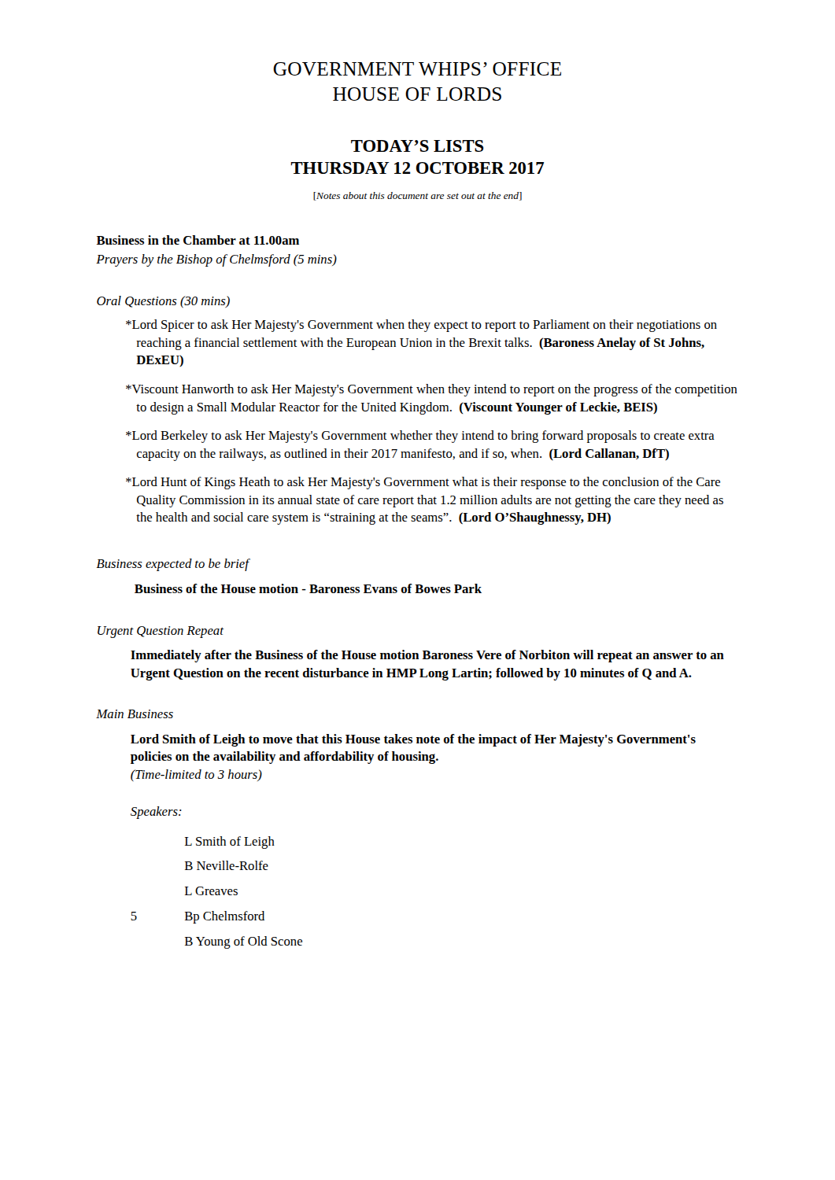GOVERNMENT WHIPS’ OFFICE
HOUSE OF LORDS
TODAY’S LISTS
THURSDAY 12 OCTOBER 2017
[Notes about this document are set out at the end]
Business in the Chamber at 11.00am
Prayers by the Bishop of Chelmsford (5 mins)
Oral Questions (30 mins)
*Lord Spicer to ask Her Majesty's Government when they expect to report to Parliament on their negotiations on reaching a financial settlement with the European Union in the Brexit talks. (Baroness Anelay of St Johns, DExEU)
*Viscount Hanworth to ask Her Majesty's Government when they intend to report on the progress of the competition to design a Small Modular Reactor for the United Kingdom. (Viscount Younger of Leckie, BEIS)
*Lord Berkeley to ask Her Majesty's Government whether they intend to bring forward proposals to create extra capacity on the railways, as outlined in their 2017 manifesto, and if so, when. (Lord Callanan, DfT)
*Lord Hunt of Kings Heath to ask Her Majesty's Government what is their response to the conclusion of the Care Quality Commission in its annual state of care report that 1.2 million adults are not getting the care they need as the health and social care system is “straining at the seams”. (Lord O’Shaughnessy, DH)
Business expected to be brief
Business of the House motion - Baroness Evans of Bowes Park
Urgent Question Repeat
Immediately after the Business of the House motion Baroness Vere of Norbiton will repeat an answer to an Urgent Question on the recent disturbance in HMP Long Lartin; followed by 10 minutes of Q and A.
Main Business
Lord Smith of Leigh to move that this House takes note of the impact of Her Majesty's Government's policies on the availability and affordability of housing.
(Time-limited to 3 hours)
Speakers:
| | L Smith of Leigh |
| | B Neville-Rolfe |
| | L Greaves |
| 5 | Bp Chelmsford |
| | B Young of Old Scone |